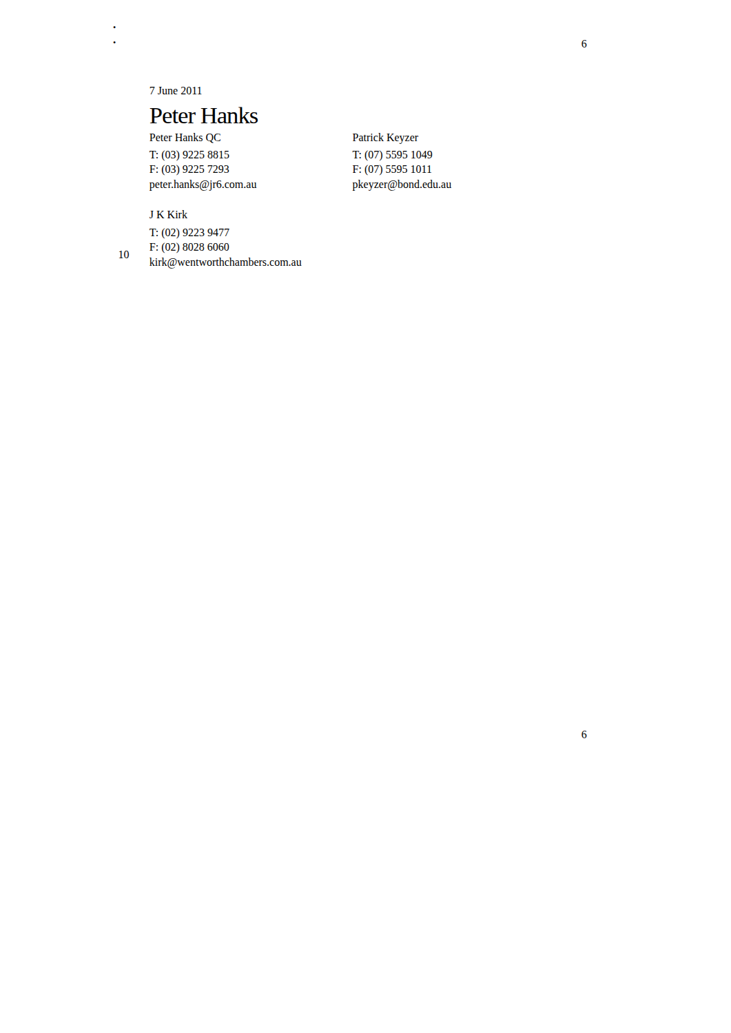•
•
6
7 June 2011
Peter Hanks
| Peter Hanks QC T: (03) 9225 8815 F: (03) 9225 7293 peter.hanks@jr6.com.au | Patrick Keyzer T: (07) 5595 1049 F: (07) 5595 1011 pkeyzer@bond.edu.au |
10
J K Kirk
T: (02) 9223 9477
F: (02) 8028 6060
kirk@wentworthchambers.com.au
6